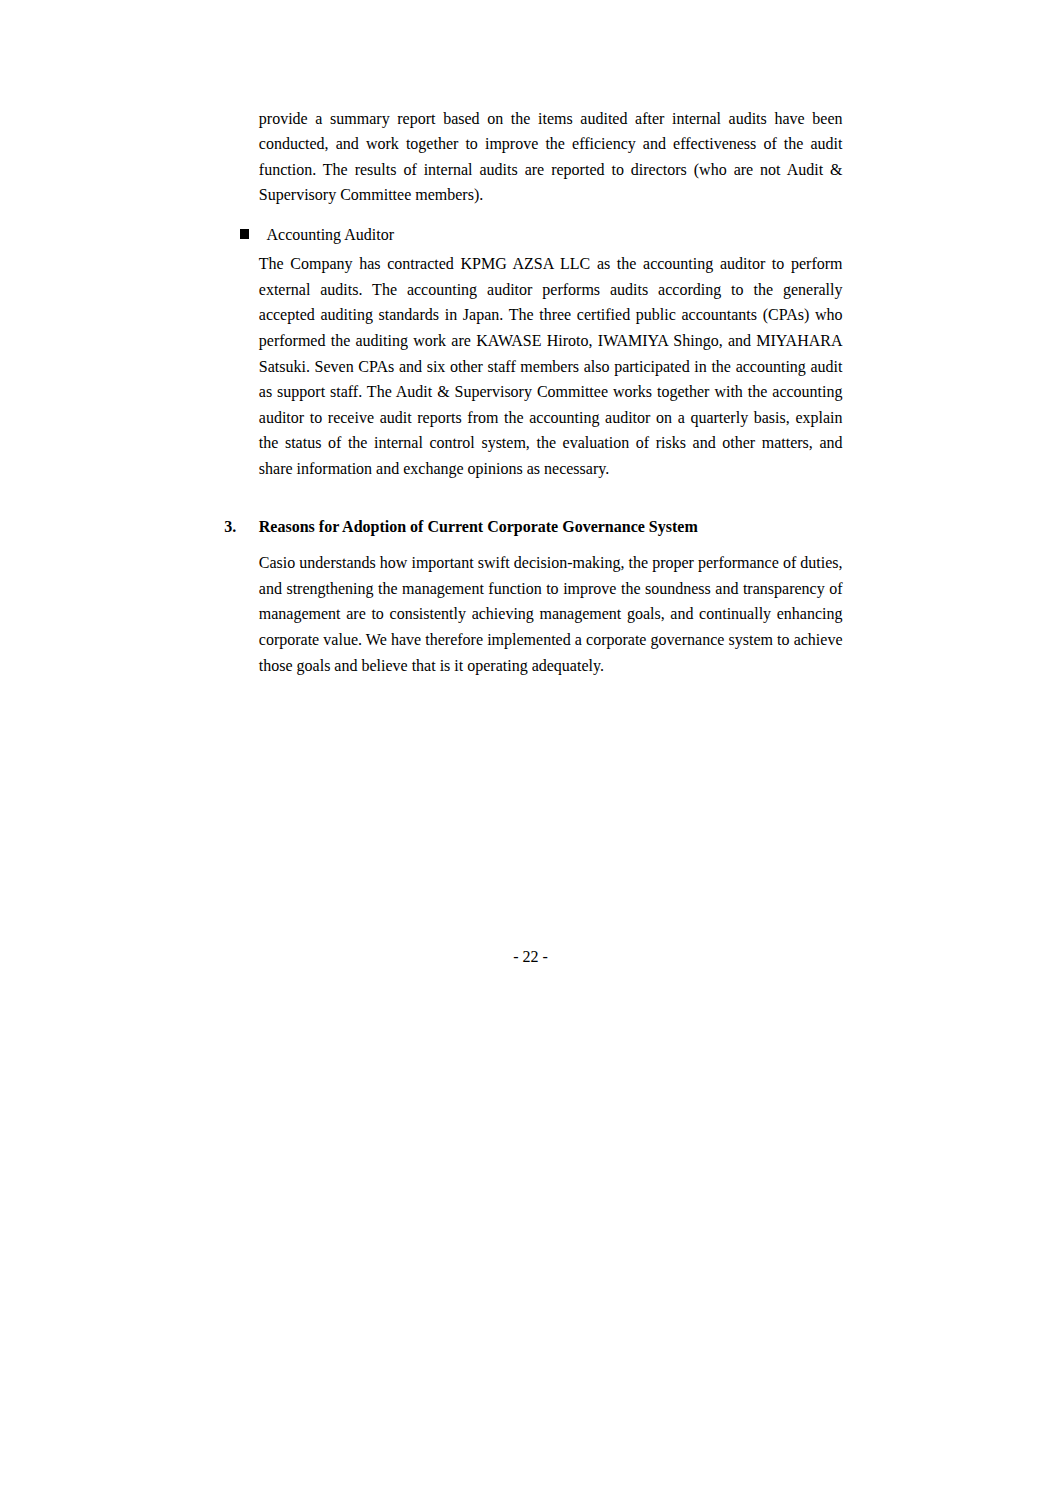provide a summary report based on the items audited after internal audits have been conducted, and work together to improve the efficiency and effectiveness of the audit function. The results of internal audits are reported to directors (who are not Audit & Supervisory Committee members).
Accounting Auditor
The Company has contracted KPMG AZSA LLC as the accounting auditor to perform external audits. The accounting auditor performs audits according to the generally accepted auditing standards in Japan. The three certified public accountants (CPAs) who performed the auditing work are KAWASE Hiroto, IWAMIYA Shingo, and MIYAHARA Satsuki. Seven CPAs and six other staff members also participated in the accounting audit as support staff. The Audit & Supervisory Committee works together with the accounting auditor to receive audit reports from the accounting auditor on a quarterly basis, explain the status of the internal control system, the evaluation of risks and other matters, and share information and exchange opinions as necessary.
3. Reasons for Adoption of Current Corporate Governance System
Casio understands how important swift decision-making, the proper performance of duties, and strengthening the management function to improve the soundness and transparency of management are to consistently achieving management goals, and continually enhancing corporate value. We have therefore implemented a corporate governance system to achieve those goals and believe that is it operating adequately.
- 22 -